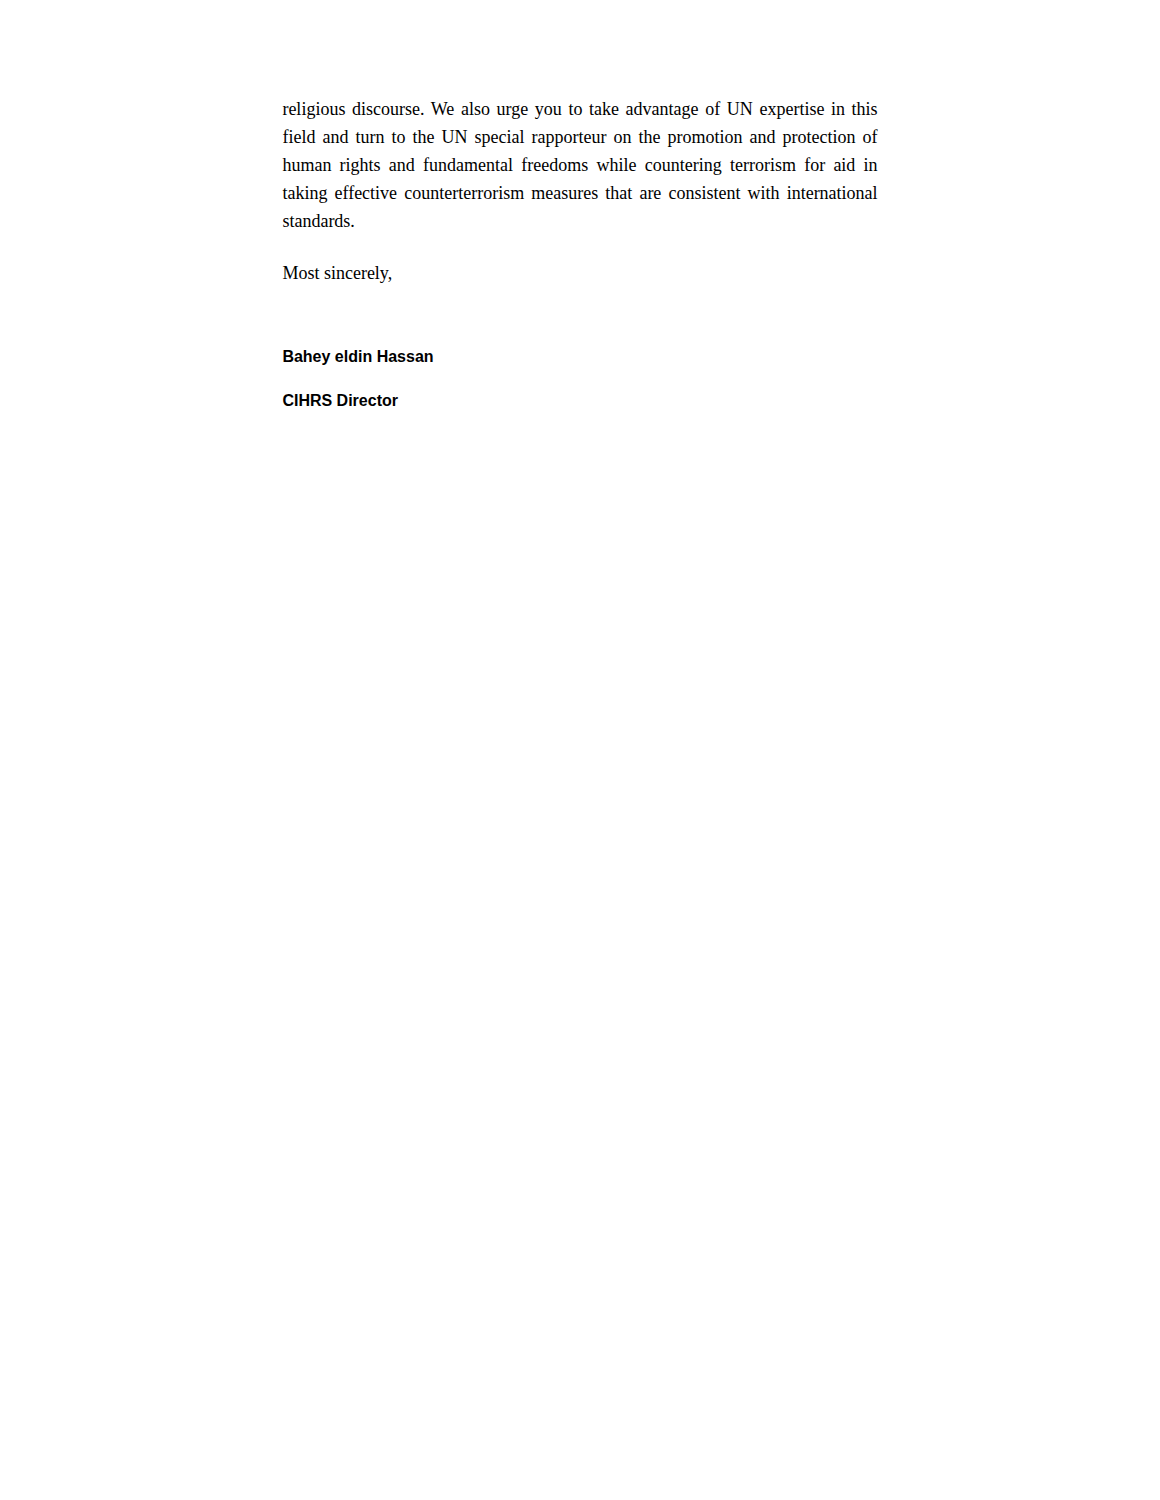religious discourse. We also urge you to take advantage of UN expertise in this field and turn to the UN special rapporteur on the promotion and protection of human rights and fundamental freedoms while countering terrorism for aid in taking effective counterterrorism measures that are consistent with international standards.
Most sincerely,
Bahey eldin Hassan
CIHRS Director